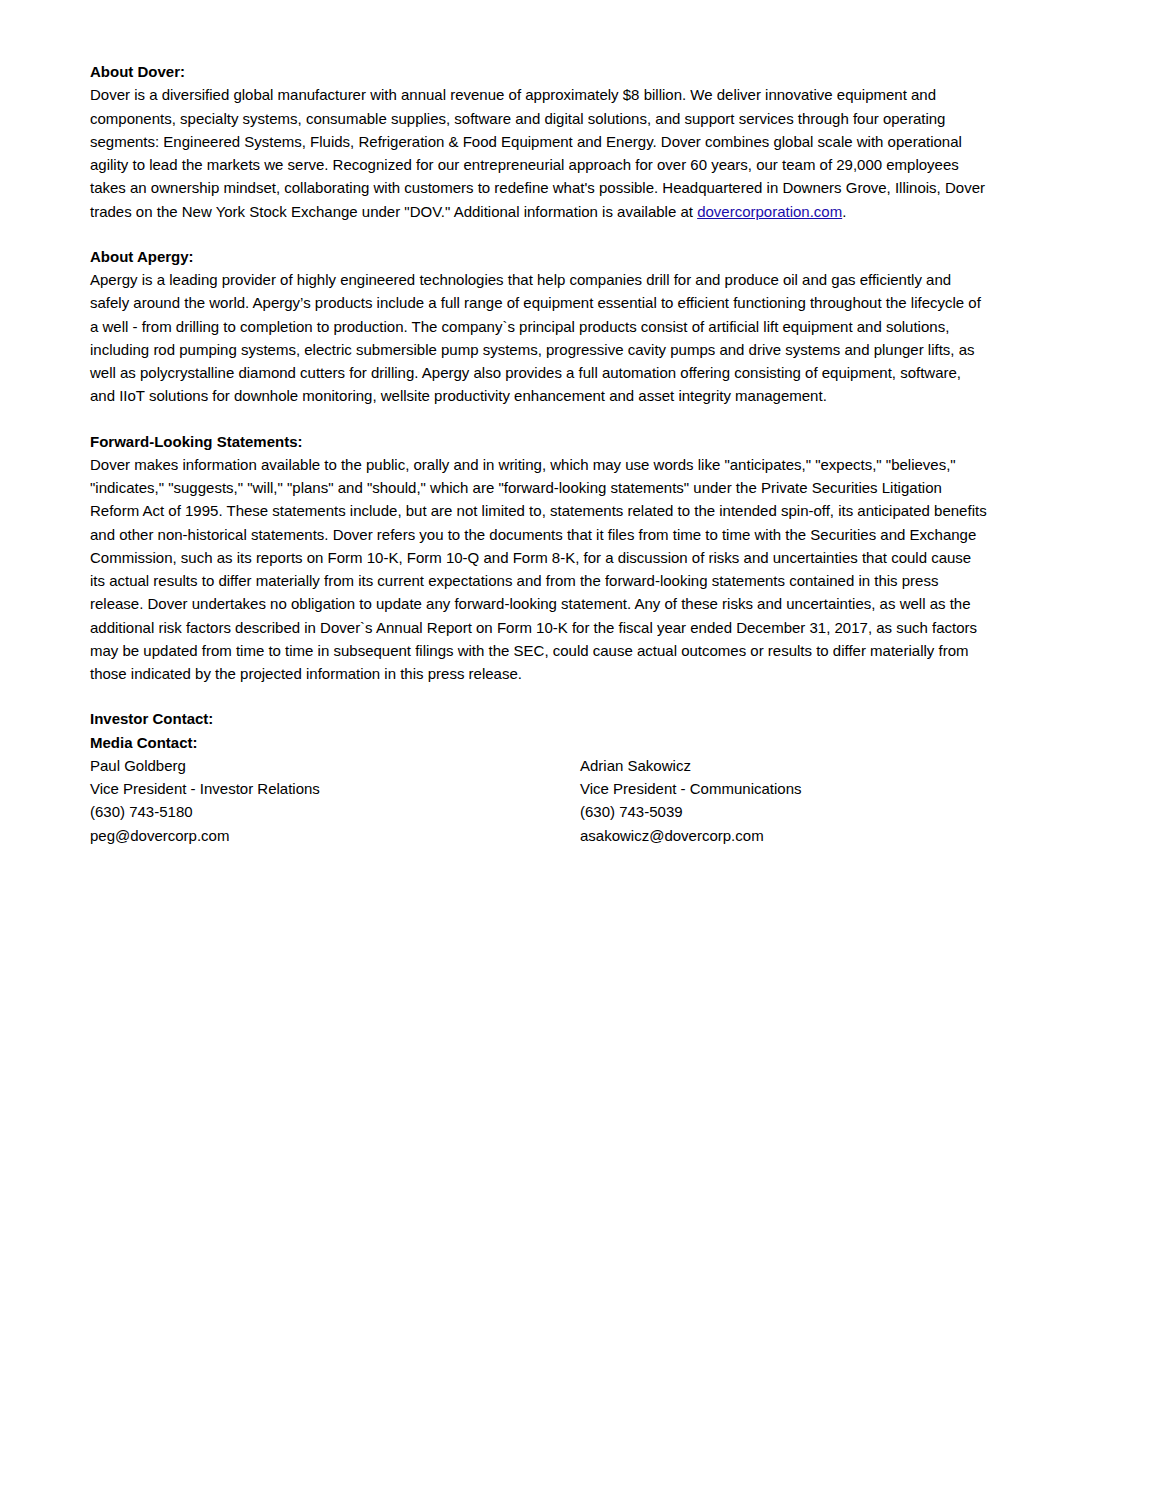About Dover:
Dover is a diversified global manufacturer with annual revenue of approximately $8 billion. We deliver innovative equipment and components, specialty systems, consumable supplies, software and digital solutions, and support services through four operating segments: Engineered Systems, Fluids, Refrigeration & Food Equipment and Energy. Dover combines global scale with operational agility to lead the markets we serve. Recognized for our entrepreneurial approach for over 60 years, our team of 29,000 employees takes an ownership mindset, collaborating with customers to redefine what's possible. Headquartered in Downers Grove, Illinois, Dover trades on the New York Stock Exchange under "DOV." Additional information is available at dovercorporation.com.
About Apergy:
Apergy is a leading provider of highly engineered technologies that help companies drill for and produce oil and gas efficiently and safely around the world. Apergy’s products include a full range of equipment essential to efficient functioning throughout the lifecycle of a well - from drilling to completion to production. The company`s principal products consist of artificial lift equipment and solutions, including rod pumping systems, electric submersible pump systems, progressive cavity pumps and drive systems and plunger lifts, as well as polycrystalline diamond cutters for drilling. Apergy also provides a full automation offering consisting of equipment, software, and IIoT solutions for downhole monitoring, wellsite productivity enhancement and asset integrity management.
Forward-Looking Statements:
Dover makes information available to the public, orally and in writing, which may use words like "anticipates," "expects," "believes," "indicates," "suggests," "will," "plans" and "should," which are "forward-looking statements" under the Private Securities Litigation Reform Act of 1995. These statements include, but are not limited to, statements related to the intended spin-off, its anticipated benefits and other non-historical statements. Dover refers you to the documents that it files from time to time with the Securities and Exchange Commission, such as its reports on Form 10-K, Form 10-Q and Form 8-K, for a discussion of risks and uncertainties that could cause its actual results to differ materially from its current expectations and from the forward-looking statements contained in this press release. Dover undertakes no obligation to update any forward-looking statement. Any of these risks and uncertainties, as well as the additional risk factors described in Dover`s Annual Report on Form 10-K for the fiscal year ended December 31, 2017, as such factors may be updated from time to time in subsequent filings with the SEC, could cause actual outcomes or results to differ materially from those indicated by the projected information in this press release.
Investor Contact:
Media Contact:
| Paul Goldberg Vice President - Investor Relations (630) 743-5180 peg@dovercorp.com | Adrian Sakowicz Vice President - Communications (630) 743-5039 asakowicz@dovercorp.com |